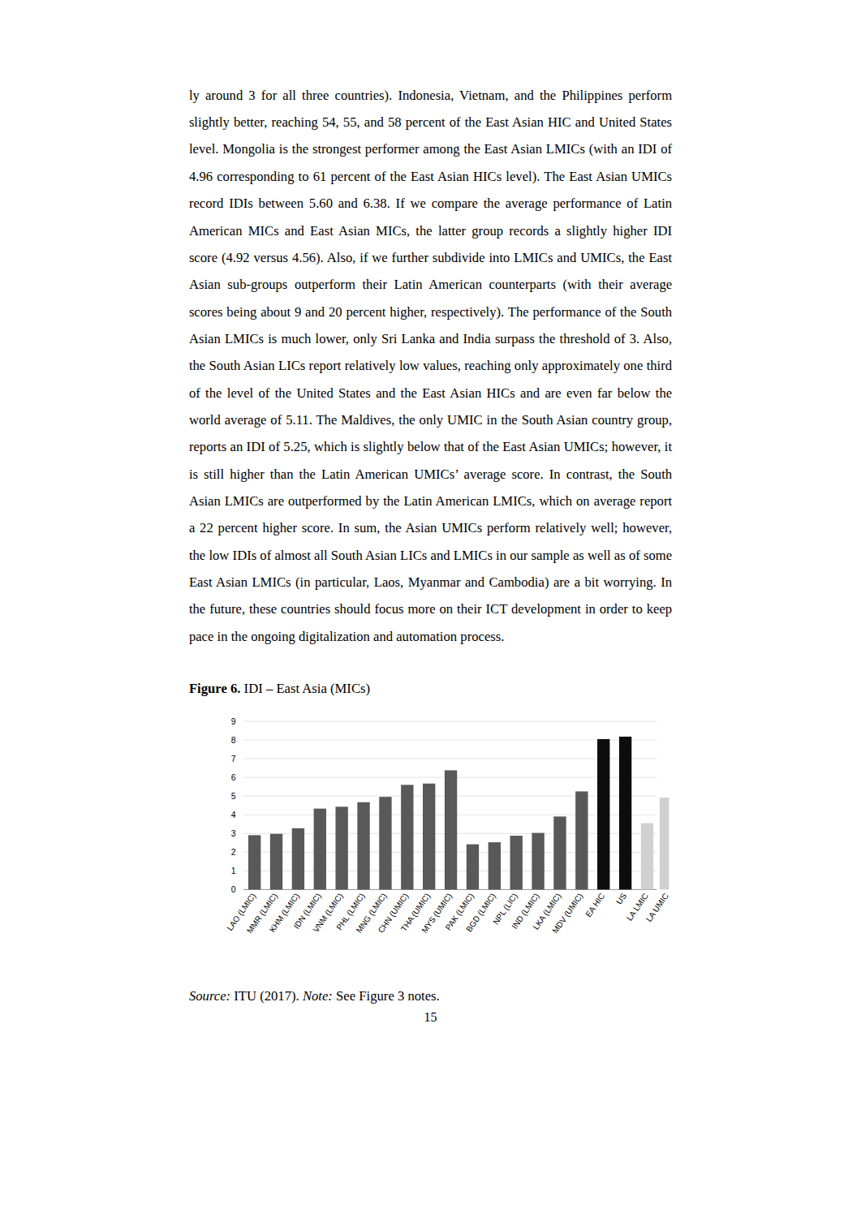ly around 3 for all three countries). Indonesia, Vietnam, and the Philippines perform slightly better, reaching 54, 55, and 58 percent of the East Asian HIC and United States level. Mongolia is the strongest performer among the East Asian LMICs (with an IDI of 4.96 corresponding to 61 percent of the East Asian HICs level). The East Asian UMICs record IDIs between 5.60 and 6.38. If we compare the average performance of Latin American MICs and East Asian MICs, the latter group records a slightly higher IDI score (4.92 versus 4.56). Also, if we further subdivide into LMICs and UMICs, the East Asian sub-groups outperform their Latin American counterparts (with their average scores being about 9 and 20 percent higher, respectively). The performance of the South Asian LMICs is much lower, only Sri Lanka and India surpass the threshold of 3. Also, the South Asian LICs report relatively low values, reaching only approximately one third of the level of the United States and the East Asian HICs and are even far below the world average of 5.11. The Maldives, the only UMIC in the South Asian country group, reports an IDI of 5.25, which is slightly below that of the East Asian UMICs; however, it is still higher than the Latin American UMICs’ average score. In contrast, the South Asian LMICs are outperformed by the Latin American LMICs, which on average report a 22 percent higher score. In sum, the Asian UMICs perform relatively well; however, the low IDIs of almost all South Asian LICs and LMICs in our sample as well as of some East Asian LMICs (in particular, Laos, Myanmar and Cambodia) are a bit worrying. In the future, these countries should focus more on their ICT development in order to keep pace in the ongoing digitalization and automation process.
Figure 6. IDI – East Asia (MICs)
9 8 7 6 5 4 3 2 1 0 LAO (LMIC) MMR (LMIC) KHM (LMIC) IDN (LMIC) VNM (LMIC) PHL (LMIC) MNG (LMIC) CHN (UMIC) THA (UMIC) MYS (UMIC) PAK (LMIC) BGD (LMIC) NPL (LIC) IND (LMIC) LKA (LMIC) MDV (UMIC) EA HIC US LA LMIC LA UMIC
Source: ITU (2017). Note: See Figure 3 notes.
15